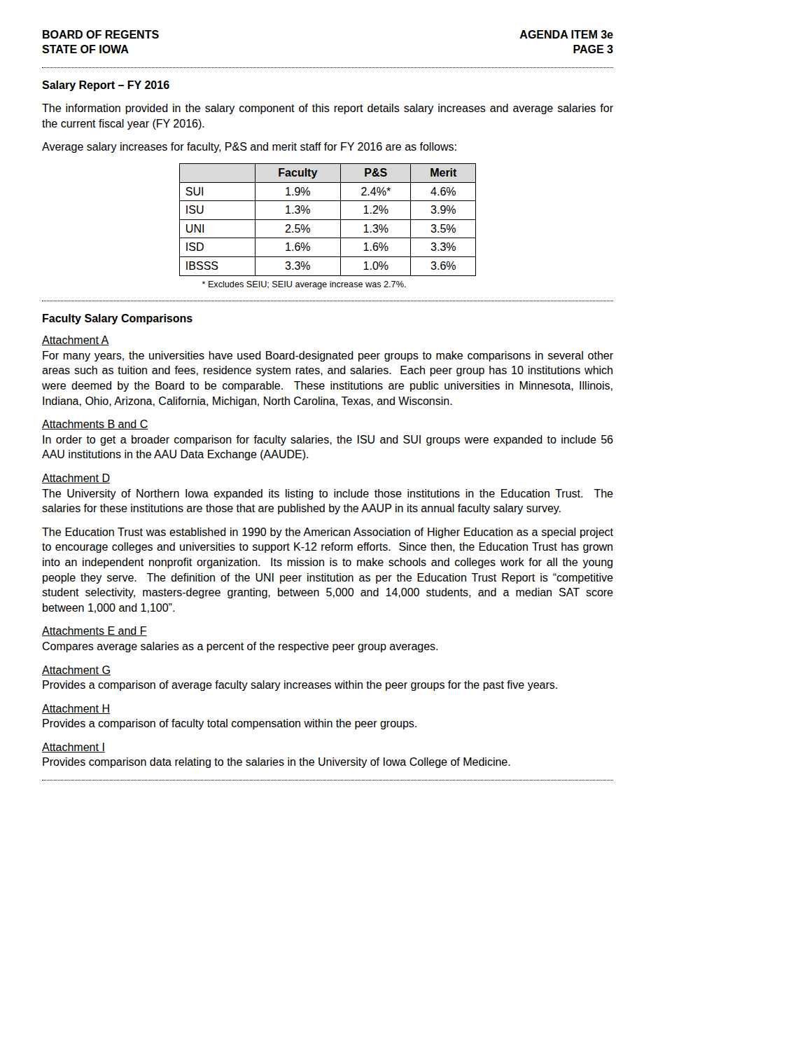BOARD OF REGENTS
STATE OF IOWA
AGENDA ITEM 3e
PAGE 3
Salary Report – FY 2016
The information provided in the salary component of this report details salary increases and average salaries for the current fiscal year (FY 2016).
Average salary increases for faculty, P&S and merit staff for FY 2016 are as follows:
| | Faculty | P&S | Merit |
| --- | --- | --- | --- |
| SUI | 1.9% | 2.4%* | 4.6% |
| ISU | 1.3% | 1.2% | 3.9% |
| UNI | 2.5% | 1.3% | 3.5% |
| ISD | 1.6% | 1.6% | 3.3% |
| IBSSS | 3.3% | 1.0% | 3.6% |
* Excludes SEIU; SEIU average increase was 2.7%.
Faculty Salary Comparisons
Attachment A
For many years, the universities have used Board-designated peer groups to make comparisons in several other areas such as tuition and fees, residence system rates, and salaries. Each peer group has 10 institutions which were deemed by the Board to be comparable. These institutions are public universities in Minnesota, Illinois, Indiana, Ohio, Arizona, California, Michigan, North Carolina, Texas, and Wisconsin.
Attachments B and C
In order to get a broader comparison for faculty salaries, the ISU and SUI groups were expanded to include 56 AAU institutions in the AAU Data Exchange (AAUDE).
Attachment D
The University of Northern Iowa expanded its listing to include those institutions in the Education Trust. The salaries for these institutions are those that are published by the AAUP in its annual faculty salary survey.
The Education Trust was established in 1990 by the American Association of Higher Education as a special project to encourage colleges and universities to support K-12 reform efforts. Since then, the Education Trust has grown into an independent nonprofit organization. Its mission is to make schools and colleges work for all the young people they serve. The definition of the UNI peer institution as per the Education Trust Report is “competitive student selectivity, masters-degree granting, between 5,000 and 14,000 students, and a median SAT score between 1,000 and 1,100”.
Attachments E and F
Compares average salaries as a percent of the respective peer group averages.
Attachment G
Provides a comparison of average faculty salary increases within the peer groups for the past five years.
Attachment H
Provides a comparison of faculty total compensation within the peer groups.
Attachment I
Provides comparison data relating to the salaries in the University of Iowa College of Medicine.